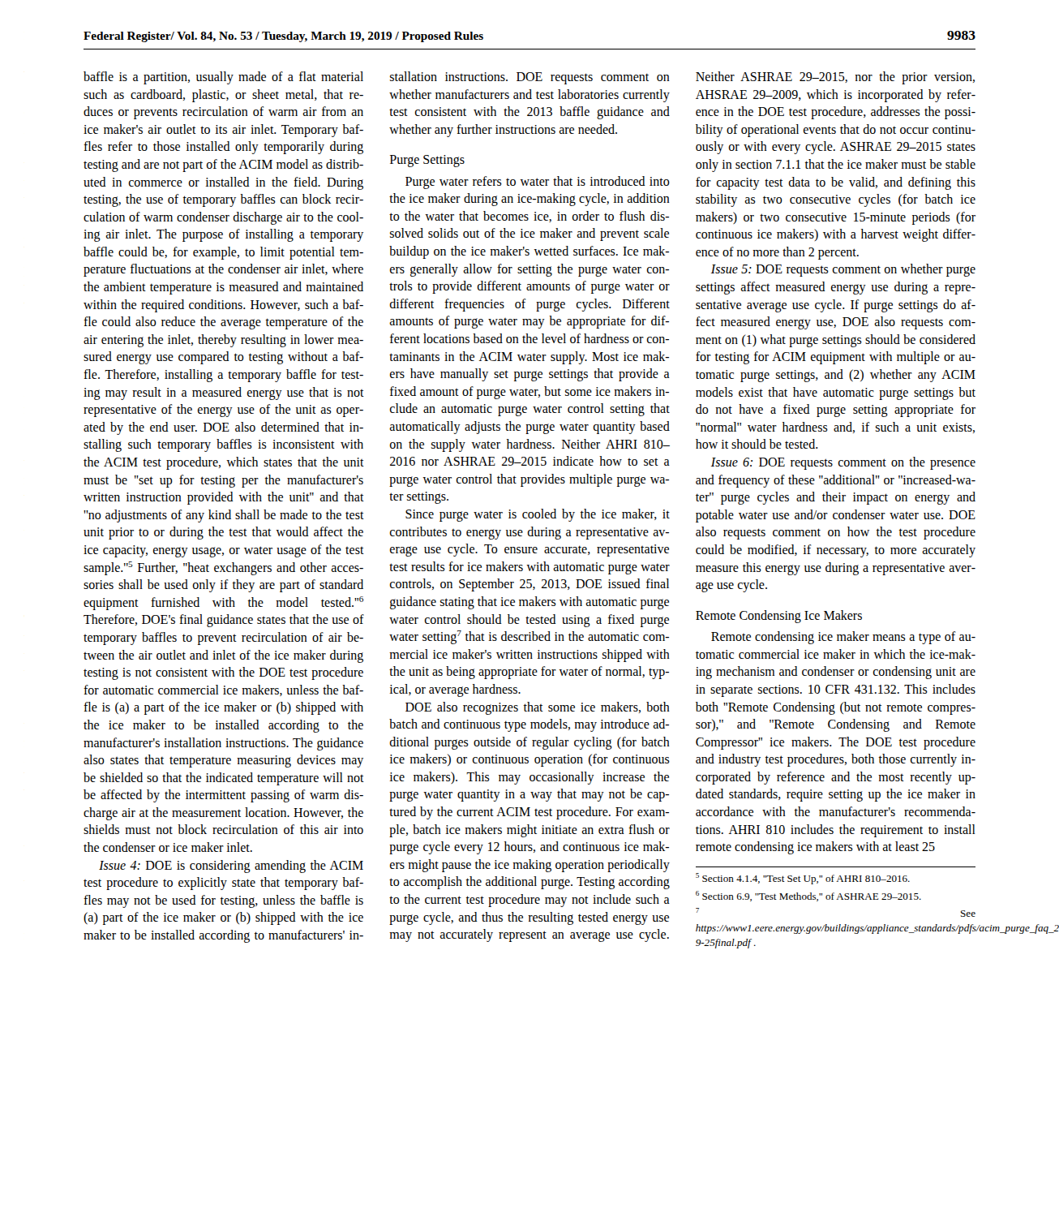Federal Register/ Vol. 84, No. 53 / Tuesday, March 19, 2019 / Proposed Rules
9983
baffle is a partition, usually made of a flat material such as cardboard, plastic, or sheet metal, that reduces or prevents recirculation of warm air from an ice maker's air outlet to its air inlet. Temporary baffles refer to those installed only temporarily during testing and are not part of the ACIM model as distributed in commerce or installed in the field. During testing, the use of temporary baffles can block recirculation of warm condenser discharge air to the cooling air inlet. The purpose of installing a temporary baffle could be, for example, to limit potential temperature fluctuations at the condenser air inlet, where the ambient temperature is measured and maintained within the required conditions. However, such a baffle could also reduce the average temperature of the air entering the inlet, thereby resulting in lower measured energy use compared to testing without a baffle. Therefore, installing a temporary baffle for testing may result in a measured energy use that is not representative of the energy use of the unit as operated by the end user. DOE also determined that installing such temporary baffles is inconsistent with the ACIM test procedure, which states that the unit must be ''set up for testing per the manufacturer's written instruction provided with the unit'' and that ''no adjustments of any kind shall be made to the test unit prior to or during the test that would affect the ice capacity, energy usage, or water usage of the test sample.''5 Further, ''heat exchangers and other accessories shall be used only if they are part of standard equipment furnished with the model tested.''6 Therefore, DOE's final guidance states that the use of temporary baffles to prevent recirculation of air between the air outlet and inlet of the ice maker during testing is not consistent with the DOE test procedure for automatic commercial ice makers, unless the baffle is (a) a part of the ice maker or (b) shipped with the ice maker to be installed according to the manufacturer's installation instructions. The guidance also states that temperature measuring devices may be shielded so that the indicated temperature will not be affected by the intermittent passing of warm discharge air at the measurement location. However, the shields must not block recirculation of this air into the condenser or ice maker inlet.
Issue 4: DOE is considering amending the ACIM test procedure to explicitly state that temporary baffles may not be used for testing, unless the baffle is (a) part of the ice maker or (b) shipped with the ice maker to be installed according to manufacturers' installation instructions. DOE requests comment on whether manufacturers and test laboratories currently test consistent with the 2013 baffle guidance and whether any further instructions are needed.
Purge Settings
Purge water refers to water that is introduced into the ice maker during an ice-making cycle, in addition to the water that becomes ice, in order to flush dissolved solids out of the ice maker and prevent scale buildup on the ice maker's wetted surfaces. Ice makers generally allow for setting the purge water controls to provide different amounts of purge water or different frequencies of purge cycles. Different amounts of purge water may be appropriate for different locations based on the level of hardness or contaminants in the ACIM water supply. Most ice makers have manually set purge settings that provide a fixed amount of purge water, but some ice makers include an automatic purge water control setting that automatically adjusts the purge water quantity based on the supply water hardness. Neither AHRI 810–2016 nor ASHRAE 29–2015 indicate how to set a purge water control that provides multiple purge water settings.
Since purge water is cooled by the ice maker, it contributes to energy use during a representative average use cycle. To ensure accurate, representative test results for ice makers with automatic purge water controls, on September 25, 2013, DOE issued final guidance stating that ice makers with automatic purge water control should be tested using a fixed purge water setting7 that is described in the automatic commercial ice maker's written instructions shipped with the unit as being appropriate for water of normal, typical, or average hardness.
DOE also recognizes that some ice makers, both batch and continuous type models, may introduce additional purges outside of regular cycling (for batch ice makers) or continuous operation (for continuous ice makers). This may occasionally increase the purge water quantity in a way that may not be captured by the current ACIM test procedure. For example, batch ice makers might initiate an extra flush or purge cycle every 12 hours, and continuous ice makers might pause the ice making operation periodically to accomplish the additional purge. Testing according to the current test procedure may not include such a purge cycle, and thus the resulting tested energy use may not accurately represent an average use cycle. Neither ASHRAE 29–2015, nor the prior version, AHSRAE 29–2009, which is incorporated by reference in the DOE test procedure, addresses the possibility of operational events that do not occur continuously or with every cycle. ASHRAE 29–2015 states only in section 7.1.1 that the ice maker must be stable for capacity test data to be valid, and defining this stability as two consecutive cycles (for batch ice makers) or two consecutive 15-minute periods (for continuous ice makers) with a harvest weight difference of no more than 2 percent.
Issue 5: DOE requests comment on whether purge settings affect measured energy use during a representative average use cycle. If purge settings do affect measured energy use, DOE also requests comment on (1) what purge settings should be considered for testing for ACIM equipment with multiple or automatic purge settings, and (2) whether any ACIM models exist that have automatic purge settings but do not have a fixed purge setting appropriate for ''normal'' water hardness and, if such a unit exists, how it should be tested.
Issue 6: DOE requests comment on the presence and frequency of these ''additional'' or ''increased-water'' purge cycles and their impact on energy and potable water use and/or condenser water use. DOE also requests comment on how the test procedure could be modified, if necessary, to more accurately measure this energy use during a representative average use cycle.
Remote Condensing Ice Makers
Remote condensing ice maker means a type of automatic commercial ice maker in which the ice-making mechanism and condenser or condensing unit are in separate sections. 10 CFR 431.132. This includes both ''Remote Condensing (but not remote compressor),'' and ''Remote Condensing and Remote Compressor'' ice makers. The DOE test procedure and industry test procedures, both those currently incorporated by reference and the most recently updated standards, require setting up the ice maker in accordance with the manufacturer's recommendations. AHRI 810 includes the requirement to install remote condensing ice makers with at least 25
5 Section 4.1.4, ''Test Set Up,'' of AHRI 810–2016.
6 Section 6.9, ''Test Methods,'' of ASHRAE 29–2015.
7 See https://www1.eere.energy.gov/buildings/appliance_standards/pdfs/acim_purge_faq_2013-9-25final.pdf .